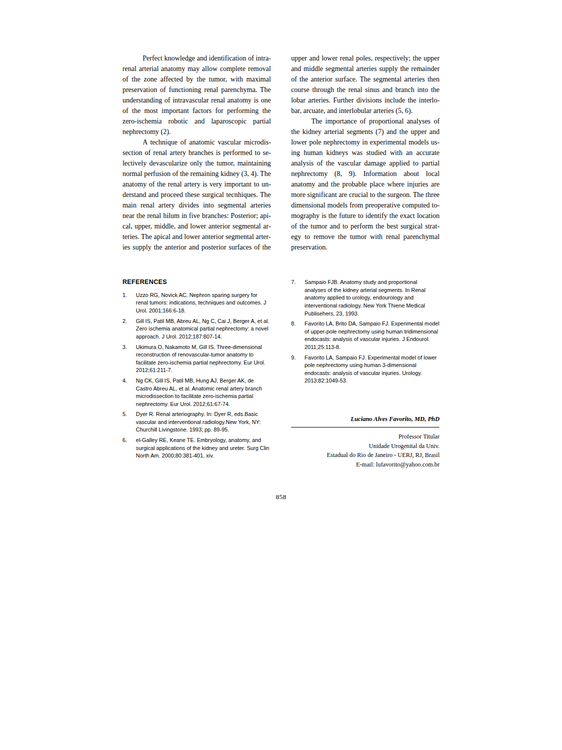Perfect knowledge and identification of intra-renal arterial anatomy may allow complete removal of the zone affected by the tumor, with maximal preservation of functioning renal parenchyma. The understanding of intravascular renal anatomy is one of the most important factors for performing the zero-ischemia robotic and laparoscopic partial nephrectomy (2).
A technique of anatomic vascular microdissection of renal artery branches is performed to selectively devascularize only the tumor, maintaining normal perfusion of the remaining kidney (3, 4). The anatomy of the renal artery is very important to understand and proceed these surgical tecnhiques. The main renal artery divides into segmental arteries near the renal hilum in five branches: Posterior; apical, upper, middle, and lower anterior segmental arteries. The apical and lower anterior segmental arteries supply the anterior and posterior surfaces of the upper and lower renal poles, respectively; the upper and middle segmental arteries supply the remainder of the anterior surface. The segmental arteries then course through the renal sinus and branch into the lobar arteries. Further divisions include the interlobar, arcuate, and interlobular arteries (5, 6).
The importance of proportional analyses of the kidney arterial segments (7) and the upper and lower pole nephrectomy in experimental models using human kidneys was studied with an accurate analysis of the vascular damage applied to partial nephrectomy (8, 9). Information about local anatomy and the probable place where injuries are more significant are crucial to the surgeon. The three dimensional models from preoperative computed tomography is the future to identify the exact location of the tumor and to perform the best surgical strategy to remove the tumor with renal parenchymal preservation.
REFERENCES
Uzzo RG, Novick AC. Nephron sparing surgery for renal tumors: indications, techniques and outcomes. J Urol. 2001;166:6-18.
Gill IS, Patil MB, Abreu AL, Ng C, Cai J, Berger A, et al. Zero ischemia anatomical partial nephrectomy: a novel approach. J Urol. 2012;187:807-14.
Ukimura O, Nakamoto M, Gill IS. Three-dimensional reconstruction of renovascular-tumor anatomy to facilitate zero-ischemia partial nephrectomy. Eur Urol. 2012;61:211-7.
Ng CK, Gill IS, Patil MB, Hung AJ, Berger AK, de Castro Abreu AL, et al. Anatomic renal artery branch microdissection to facilitate zero-ischemia partial nephrectomy. Eur Urol. 2012;61:67-74.
Dyer R. Renal arteriography. In: Dyer R, eds.Basic vascular and interventional radiology.New York, NY: Churchill Livingstone. 1993; pp. 89-95.
el-Galley RE, Keane TE. Embryology, anatomy, and surgical applications of the kidney and ureter. Surg Clin North Am. 2000;80:381-401, xiv.
Sampaio FJB. Anatomy study and proportional analyses of the kidney arterial segments. In Renal anatomy applied to urology, endourology and interventional radiology. New York Thiene Medical Publisehers, 23, 1993.
Favorito LA, Brito DA, Sampaio FJ. Experimental model of upper-pole nephrectomy using human tridimensional endocasts: analysis of vascular injuries. J Endourol. 2011;25:113-8.
Favorito LA, Sampaio FJ. Experimental model of lower pole nephrectomy using human 3-dimensional endocasts: analysis of vascular injuries. Urology. 2013;82:1049-53.
Luciano Alves Favorito, MD, PhD
Professor Titular
Unidade Urogenital da Univ.
Estadual do Rio de Janeiro - UERJ, RJ, Brasil
E-mail: lufavorito@yahoo.com.br
858